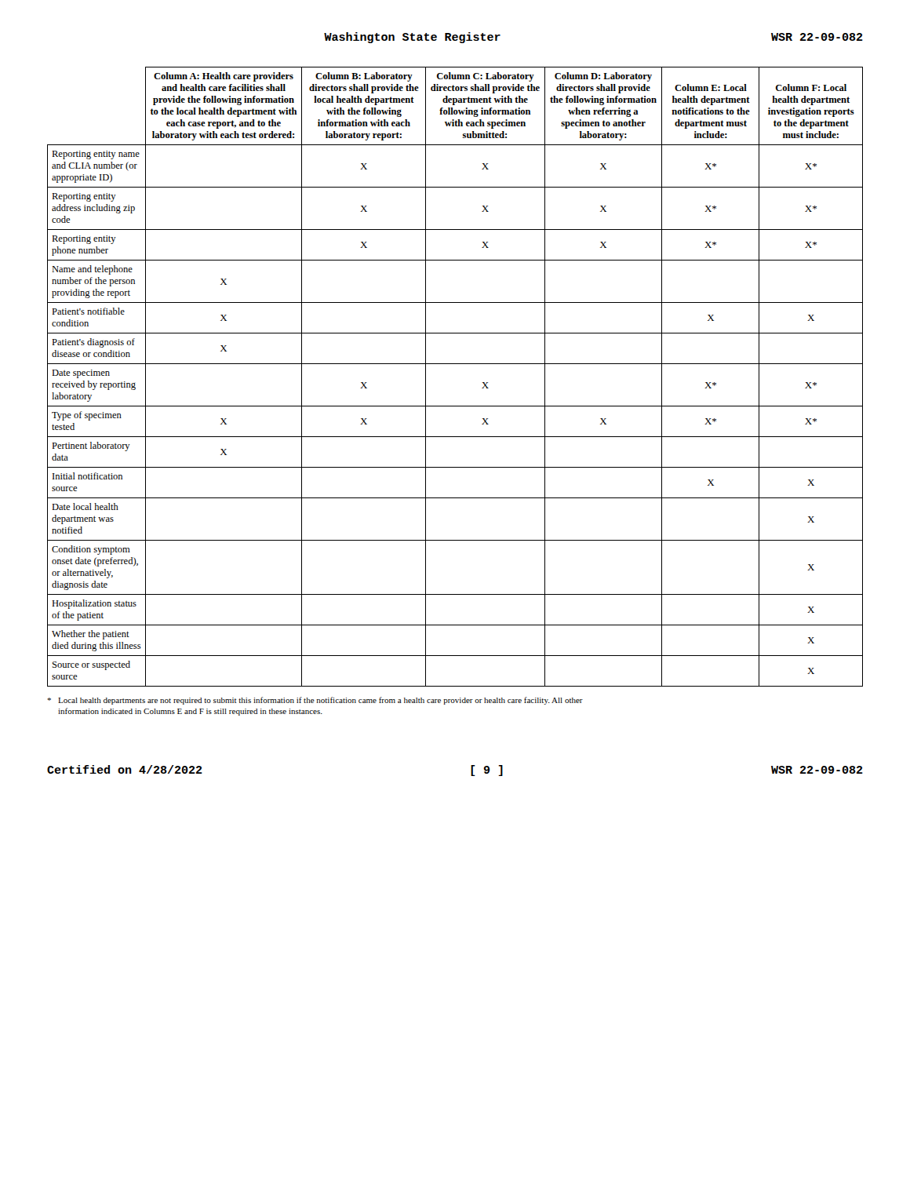Washington State Register
WSR 22-09-082
| | Column A: Health care providers and health care facilities shall provide the following information to the local health department with each case report, and to the laboratory with each test ordered: | Column B: Laboratory directors shall provide the local health department with the following information with each laboratory report: | Column C: Laboratory directors shall provide the department with the following information with each specimen submitted: | Column D: Laboratory directors shall provide the following information when referring a specimen to another laboratory: | Column E: Local health department notifications to the department must include: | Column F: Local health department investigation reports to the department must include: |
| --- | --- | --- | --- | --- | --- | --- |
| Reporting entity name and CLIA number (or appropriate ID) | | X | X | X | X* | X* |
| Reporting entity address including zip code | | X | X | X | X* | X* |
| Reporting entity phone number | | X | X | X | X* | X* |
| Name and telephone number of the person providing the report | X | | | | | |
| Patient's notifiable condition | X | | | | X | X |
| Patient's diagnosis of disease or condition | X | | | | | |
| Date specimen received by reporting laboratory | | X | X | | X* | X* |
| Type of specimen tested | X | X | X | X | X* | X* |
| Pertinent laboratory data | X | | | | | |
| Initial notification source | | | | | X | X |
| Date local health department was notified | | | | | | X |
| Condition symptom onset date (preferred), or alternatively, diagnosis date | | | | | | X |
| Hospitalization status of the patient | | | | | | X |
| Whether the patient died during this illness | | | | | | X |
| Source or suspected source | | | | | | X |
*Local health departments are not required to submit this information if the notification came from a health care provider or health care facility. All other information indicated in Columns E and F is still required in these instances.
Certified on 4/28/2022
[ 9 ]
WSR 22-09-082